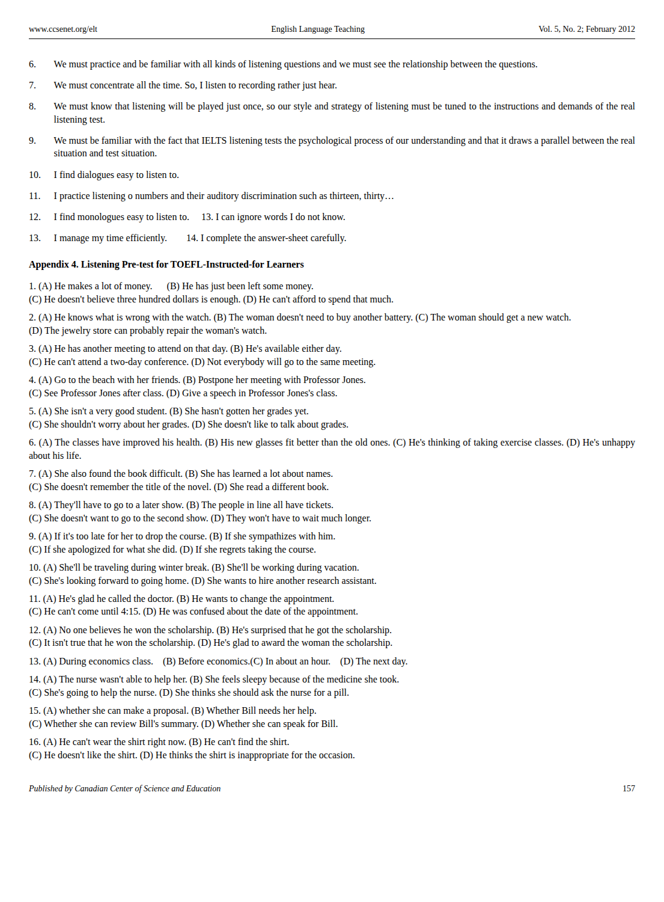www.ccsenet.org/elt English Language Teaching Vol. 5, No. 2; February 2012
6. We must practice and be familiar with all kinds of listening questions and we must see the relationship between the questions.
7. We must concentrate all the time. So, I listen to recording rather just hear.
8. We must know that listening will be played just once, so our style and strategy of listening must be tuned to the instructions and demands of the real listening test.
9. We must be familiar with the fact that IELTS listening tests the psychological process of our understanding and that it draws a parallel between the real situation and test situation.
10. I find dialogues easy to listen to.
11. I practice listening o numbers and their auditory discrimination such as thirteen, thirty…
12. I find monologues easy to listen to. 13. I can ignore words I do not know.
13. I manage my time efficiently. 14. I complete the answer-sheet carefully.
Appendix 4. Listening Pre-test for TOEFL-Instructed-for Learners
1. (A) He makes a lot of money. (B) He has just been left some money. (C) He doesn't believe three hundred dollars is enough. (D) He can't afford to spend that much.
2. (A) He knows what is wrong with the watch. (B) The woman doesn't need to buy another battery. (C) The woman should get a new watch. (D) The jewelry store can probably repair the woman's watch.
3. (A) He has another meeting to attend on that day. (B) He's available either day. (C) He can't attend a two-day conference. (D) Not everybody will go to the same meeting.
4. (A) Go to the beach with her friends. (B) Postpone her meeting with Professor Jones. (C) See Professor Jones after class. (D) Give a speech in Professor Jones's class.
5. (A) She isn't a very good student. (B) She hasn't gotten her grades yet. (C) She shouldn't worry about her grades. (D) She doesn't like to talk about grades.
6. (A) The classes have improved his health. (B) His new glasses fit better than the old ones. (C) He's thinking of taking exercise classes. (D) He's unhappy about his life.
7. (A) She also found the book difficult. (B) She has learned a lot about names. (C) She doesn't remember the title of the novel. (D) She read a different book.
8. (A) They'll have to go to a later show. (B) The people in line all have tickets. (C) She doesn't want to go to the second show. (D) They won't have to wait much longer.
9. (A) If it's too late for her to drop the course. (B) If she sympathizes with him. (C) If she apologized for what she did. (D) If she regrets taking the course.
10. (A) She'll be traveling during winter break. (B) She'll be working during vacation. (C) She's looking forward to going home. (D) She wants to hire another research assistant.
11. (A) He's glad he called the doctor. (B) He wants to change the appointment. (C) He can't come until 4:15. (D) He was confused about the date of the appointment.
12. (A) No one believes he won the scholarship. (B) He's surprised that he got the scholarship. (C) It isn't true that he won the scholarship. (D) He's glad to award the woman the scholarship.
13. (A) During economics class. (B) Before economics.(C) In about an hour. (D) The next day.
14. (A) The nurse wasn't able to help her. (B) She feels sleepy because of the medicine she took. (C) She's going to help the nurse. (D) She thinks she should ask the nurse for a pill.
15. (A) whether she can make a proposal. (B) Whether Bill needs her help. (C) Whether she can review Bill's summary. (D) Whether she can speak for Bill.
16. (A) He can't wear the shirt right now. (B) He can't find the shirt. (C) He doesn't like the shirt. (D) He thinks the shirt is inappropriate for the occasion.
Published by Canadian Center of Science and Education 157